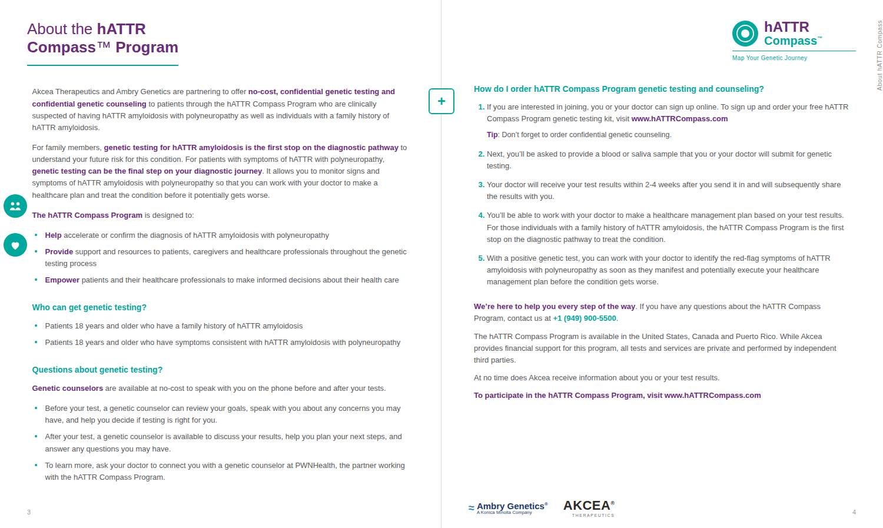About the hATTR
Compass™ Program
Akcea Therapeutics and Ambry Genetics are partnering to offer no-cost, confidential genetic testing and confidential genetic counseling to patients through the hATTR Compass Program who are clinically suspected of having hATTR amyloidosis with polyneuropathy as well as individuals with a family history of hATTR amyloidosis.
For family members, genetic testing for hATTR amyloidosis is the first stop on the diagnostic pathway to understand your future risk for this condition. For patients with symptoms of hATTR with polyneuropathy, genetic testing can be the final step on your diagnostic journey. It allows you to monitor signs and symptoms of hATTR amyloidosis with polyneuropathy so that you can work with your doctor to make a healthcare plan and treat the condition before it potentially gets worse.
The hATTR Compass Program is designed to:
Help accelerate or confirm the diagnosis of hATTR amyloidosis with polyneuropathy
Provide support and resources to patients, caregivers and healthcare professionals throughout the genetic testing process
Empower patients and their healthcare professionals to make informed decisions about their health care
Who can get genetic testing?
Patients 18 years and older who have a family history of hATTR amyloidosis
Patients 18 years and older who have symptoms consistent with hATTR amyloidosis with polyneuropathy
Questions about genetic testing?
Genetic counselors are available at no-cost to speak with you on the phone before and after your tests.
Before your test, a genetic counselor can review your goals, speak with you about any concerns you may have, and help you decide if testing is right for you.
After your test, a genetic counselor is available to discuss your results, help you plan your next steps, and answer any questions you may have.
To learn more, ask your doctor to connect you with a genetic counselor at PWNHealth, the partner working with the hATTR Compass Program.
3
About hATTR Compass
hATTR
Compass™
Map Your Genetic Journey
+
How do I order hATTR Compass Program genetic testing and counseling?
If you are interested in joining, you or your doctor can sign up online. To sign up and order your free hATTR Compass Program genetic testing kit, visit www.hATTRCompass.com
Tip: Don’t forget to order confidential genetic counseling.
Next, you’ll be asked to provide a blood or saliva sample that you or your doctor will submit for genetic testing.
Your doctor will receive your test results within 2-4 weeks after you send it in and will subsequently share the results with you.
You’ll be able to work with your doctor to make a healthcare management plan based on your test results. For those individuals with a family history of hATTR amyloidosis, the hATTR Compass Program is the first stop on the diagnostic pathway to treat the condition.
With a positive genetic test, you can work with your doctor to identify the red-flag symptoms of hATTR amyloidosis with polyneuropathy as soon as they manifest and potentially execute your healthcare management plan before the condition gets worse.
We’re here to help you every step of the way. If you have any questions about the hATTR Compass Program, contact us at +1 (949) 900-5500.
The hATTR Compass Program is available in the United States, Canada and Puerto Rico. While Akcea provides financial support for this program, all tests and services are private and performed by independent third parties.
At no time does Akcea receive information about you or your test results.
To participate in the hATTR Compass Program, visit www.hATTRCompass.com
≈ Ambry Genetics® A Konica Minolta Company
AKCEA® THERAPEUTICS
4